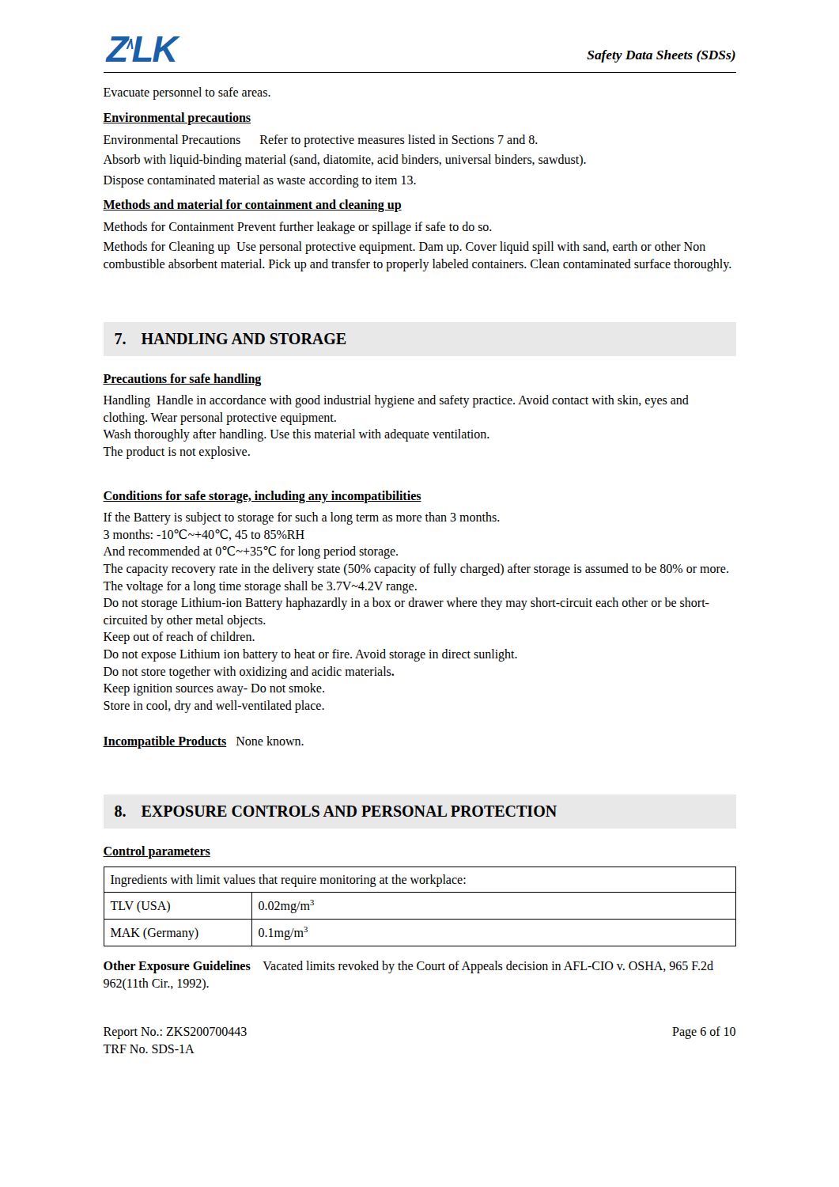Z/\LK
Safety Data Sheets (SDSs)
Evacuate personnel to safe areas.
Environmental precautions
Environmental Precautions Refer to protective measures listed in Sections 7 and 8.
Absorb with liquid-binding material (sand, diatomite, acid binders, universal binders, sawdust).
Dispose contaminated material as waste according to item 13.
Methods and material for containment and cleaning up
Methods for Containment Prevent further leakage or spillage if safe to do so.
Methods for Cleaning up Use personal protective equipment. Dam up. Cover liquid spill with sand, earth or other Non combustible absorbent material. Pick up and transfer to properly labeled containers. Clean contaminated surface thoroughly.
7. HANDLING AND STORAGE
Precautions for safe handling
Handling Handle in accordance with good industrial hygiene and safety practice. Avoid contact with skin, eyes and clothing. Wear personal protective equipment.
Wash thoroughly after handling. Use this material with adequate ventilation.
The product is not explosive.
Conditions for safe storage, including any incompatibilities
If the Battery is subject to storage for such a long term as more than 3 months.
3 months: -10℃~+40℃, 45 to 85%RH
And recommended at 0℃~+35℃ for long period storage.
The capacity recovery rate in the delivery state (50% capacity of fully charged) after storage is assumed to be 80% or more.
The voltage for a long time storage shall be 3.7V~4.2V range.
Do not storage Lithium-ion Battery haphazardly in a box or drawer where they may short-circuit each other or be short-circuited by other metal objects.
Keep out of reach of children.
Do not expose Lithium ion battery to heat or fire. Avoid storage in direct sunlight.
Do not store together with oxidizing and acidic materials.
Keep ignition sources away- Do not smoke.
Store in cool, dry and well-ventilated place.
Incompatible Products None known.
8. EXPOSURE CONTROLS AND PERSONAL PROTECTION
Control parameters
| Ingredients with limit values that require monitoring at the workplace: |
| TLV (USA) | 0.02mg/m 3 |
| MAK (Germany) | 0.1mg/m 3 |
Other Exposure Guidelines Vacated limits revoked by the Court of Appeals decision in AFL-CIO v. OSHA, 965 F.2d 962(11th Cir., 1992).
Report No.: ZKS200700443
TRF No. SDS-1A
Page 6 of 10